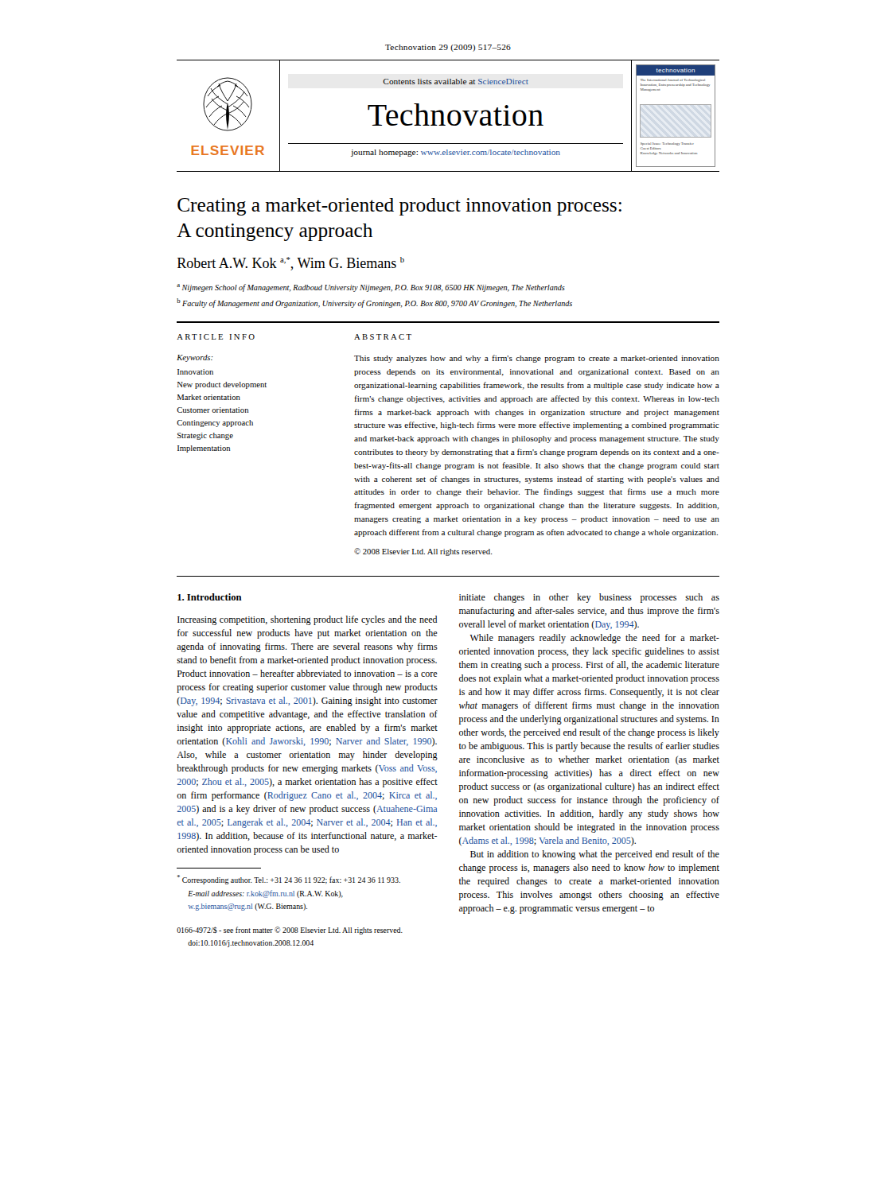Technovation 29 (2009) 517–526
ELSEVIER
Contents lists available at ScienceDirect
Technovation
journal homepage: www.elsevier.com/locate/technovation
technovation
The International Journal of Technological Innovation, Entrepreneurship and Technology Management
Special Issue: Technology Transfer
Guest Editors
Knowledge Networks and Innovation
Creating a market-oriented product innovation process:
A contingency approach
Robert A.W. Kok a,*, Wim G. Biemans b
a Nijmegen School of Management, Radboud University Nijmegen, P.O. Box 9108, 6500 HK Nijmegen, The Netherlands
b Faculty of Management and Organization, University of Groningen, P.O. Box 800, 9700 AV Groningen, The Netherlands
ARTICLE INFO
Keywords:
Innovation
New product development
Market orientation
Customer orientation
Contingency approach
Strategic change
Implementation
ABSTRACT
This study analyzes how and why a firm's change program to create a market-oriented innovation process depends on its environmental, innovational and organizational context. Based on an organizational-learning capabilities framework, the results from a multiple case study indicate how a firm's change objectives, activities and approach are affected by this context. Whereas in low-tech firms a market-back approach with changes in organization structure and project management structure was effective, high-tech firms were more effective implementing a combined programmatic and market-back approach with changes in philosophy and process management structure. The study contributes to theory by demonstrating that a firm's change program depends on its context and a one-best-way-fits-all change program is not feasible. It also shows that the change program could start with a coherent set of changes in structures, systems instead of starting with people's values and attitudes in order to change their behavior. The findings suggest that firms use a much more fragmented emergent approach to organizational change than the literature suggests. In addition, managers creating a market orientation in a key process – product innovation – need to use an approach different from a cultural change program as often advocated to change a whole organization.
© 2008 Elsevier Ltd. All rights reserved.
1. Introduction
Increasing competition, shortening product life cycles and the need for successful new products have put market orientation on the agenda of innovating firms. There are several reasons why firms stand to benefit from a market-oriented product innovation process. Product innovation – hereafter abbreviated to innovation – is a core process for creating superior customer value through new products (Day, 1994; Srivastava et al., 2001). Gaining insight into customer value and competitive advantage, and the effective translation of insight into appropriate actions, are enabled by a firm's market orientation (Kohli and Jaworski, 1990; Narver and Slater, 1990). Also, while a customer orientation may hinder developing breakthrough products for new emerging markets (Voss and Voss, 2000; Zhou et al., 2005), a market orientation has a positive effect on firm performance (Rodriguez Cano et al., 2004; Kirca et al., 2005) and is a key driver of new product success (Atuahene-Gima et al., 2005; Langerak et al., 2004; Narver et al., 2004; Han et al., 1998). In addition, because of its interfunctional nature, a market-oriented innovation process can be used to
* Corresponding author. Tel.: +31 24 36 11 922; fax: +31 24 36 11 933.
E-mail addresses: r.kok@fm.ru.nl (R.A.W. Kok),
w.g.biemans@rug.nl (W.G. Biemans).
0166-4972/$ - see front matter © 2008 Elsevier Ltd. All rights reserved.
doi:10.1016/j.technovation.2008.12.004
initiate changes in other key business processes such as manufacturing and after-sales service, and thus improve the firm's overall level of market orientation (Day, 1994).
While managers readily acknowledge the need for a market-oriented innovation process, they lack specific guidelines to assist them in creating such a process. First of all, the academic literature does not explain what a market-oriented product innovation process is and how it may differ across firms. Consequently, it is not clear what managers of different firms must change in the innovation process and the underlying organizational structures and systems. In other words, the perceived end result of the change process is likely to be ambiguous. This is partly because the results of earlier studies are inconclusive as to whether market orientation (as market information-processing activities) has a direct effect on new product success or (as organizational culture) has an indirect effect on new product success for instance through the proficiency of innovation activities. In addition, hardly any study shows how market orientation should be integrated in the innovation process (Adams et al., 1998; Varela and Benito, 2005).
But in addition to knowing what the perceived end result of the change process is, managers also need to know how to implement the required changes to create a market-oriented innovation process. This involves amongst others choosing an effective approach – e.g. programmatic versus emergent – to